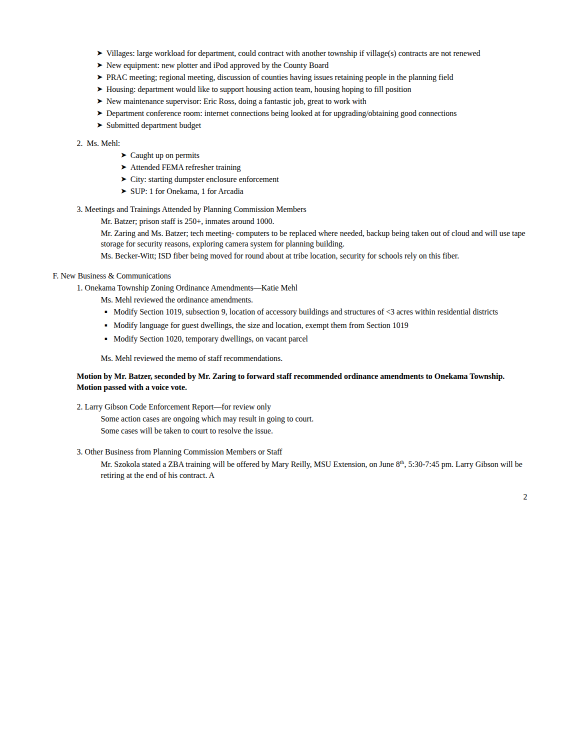Villages: large workload for department, could contract with another township if village(s) contracts are not renewed
New equipment: new plotter and iPod approved by the County Board
PRAC meeting; regional meeting, discussion of counties having issues retaining people in the planning field
Housing: department would like to support housing action team, housing hoping to fill position
New maintenance supervisor: Eric Ross, doing a fantastic job, great to work with
Department conference room: internet connections being looked at for upgrading/obtaining good connections
Submitted department budget
2. Ms. Mehl:
Caught up on permits
Attended FEMA refresher training
City: starting dumpster enclosure enforcement
SUP: 1 for Onekama, 1 for Arcadia
3. Meetings and Trainings Attended by Planning Commission Members
Mr. Batzer; prison staff is 250+, inmates around 1000.
Mr. Zaring and Ms. Batzer; tech meeting- computers to be replaced where needed, backup being taken out of cloud and will use tape storage for security reasons, exploring camera system for planning building.
Ms. Becker-Witt; ISD fiber being moved for round about at tribe location, security for schools rely on this fiber.
F. New Business & Communications
1. Onekama Township Zoning Ordinance Amendments—Katie Mehl
Ms. Mehl reviewed the ordinance amendments.
Modify Section 1019, subsection 9, location of accessory buildings and structures of <3 acres within residential districts
Modify language for guest dwellings, the size and location, exempt them from Section 1019
Modify Section 1020, temporary dwellings, on vacant parcel
Ms. Mehl reviewed the memo of staff recommendations.
Motion by Mr. Batzer, seconded by Mr. Zaring to forward staff recommended ordinance amendments to Onekama Township. Motion passed with a voice vote.
2. Larry Gibson Code Enforcement Report—for review only
Some action cases are ongoing which may result in going to court.
Some cases will be taken to court to resolve the issue.
3. Other Business from Planning Commission Members or Staff
Mr. Szokola stated a ZBA training will be offered by Mary Reilly, MSU Extension, on June 8th, 5:30-7:45 pm. Larry Gibson will be retiring at the end of his contract. A
2